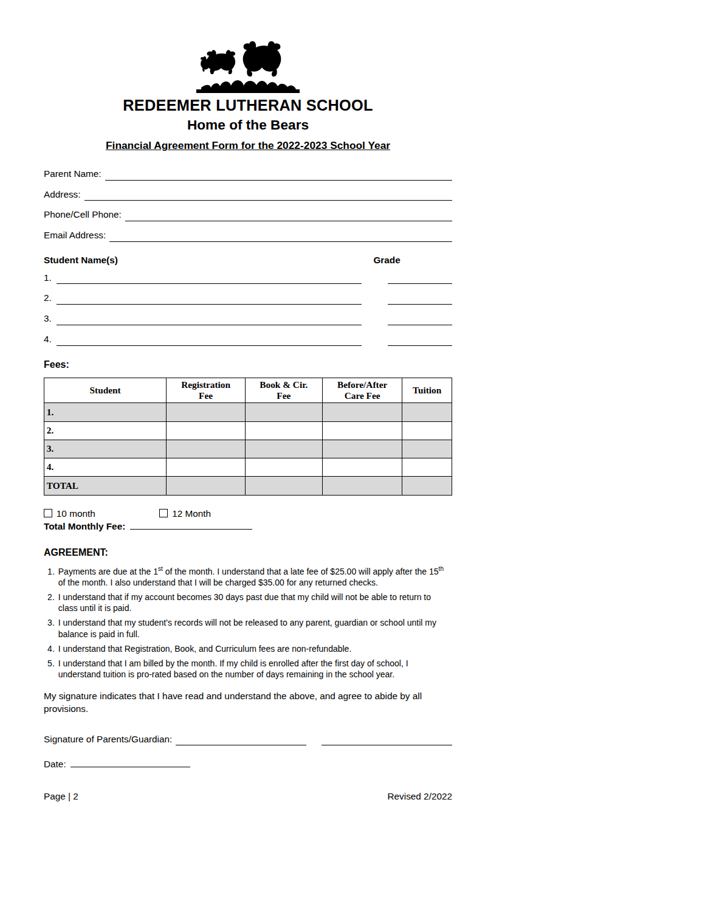REDEEMER LUTHERAN SCHOOL
Home of the Bears
Financial Agreement Form for the 2022-2023 School Year
Parent Name:
Address:
Phone/Cell Phone:
Email Address:
Student Name(s) Grade
1.
2.
3.
4.
Fees:
| Student | Registration Fee | Book & Cir. Fee | Before/After Care Fee | Tuition |
| --- | --- | --- | --- | --- |
| 1. | | | | |
| 2. | | | | |
| 3. | | | | |
| 4. | | | | |
| TOTAL | | | | |
10 month 12 Month Total Monthly Fee:
AGREEMENT:
Payments are due at the 1st of the month. I understand that a late fee of $25.00 will apply after the 15th of the month. I also understand that I will be charged $35.00 for any returned checks.
I understand that if my account becomes 30 days past due that my child will not be able to return to class until it is paid.
I understand that my student's records will not be released to any parent, guardian or school until my balance is paid in full.
I understand that Registration, Book, and Curriculum fees are non-refundable.
I understand that I am billed by the month. If my child is enrolled after the first day of school, I understand tuition is pro-rated based on the number of days remaining in the school year.
My signature indicates that I have read and understand the above, and agree to abide by all provisions.
Signature of Parents/Guardian:
Date:
Page | 2 Revised 2/2022